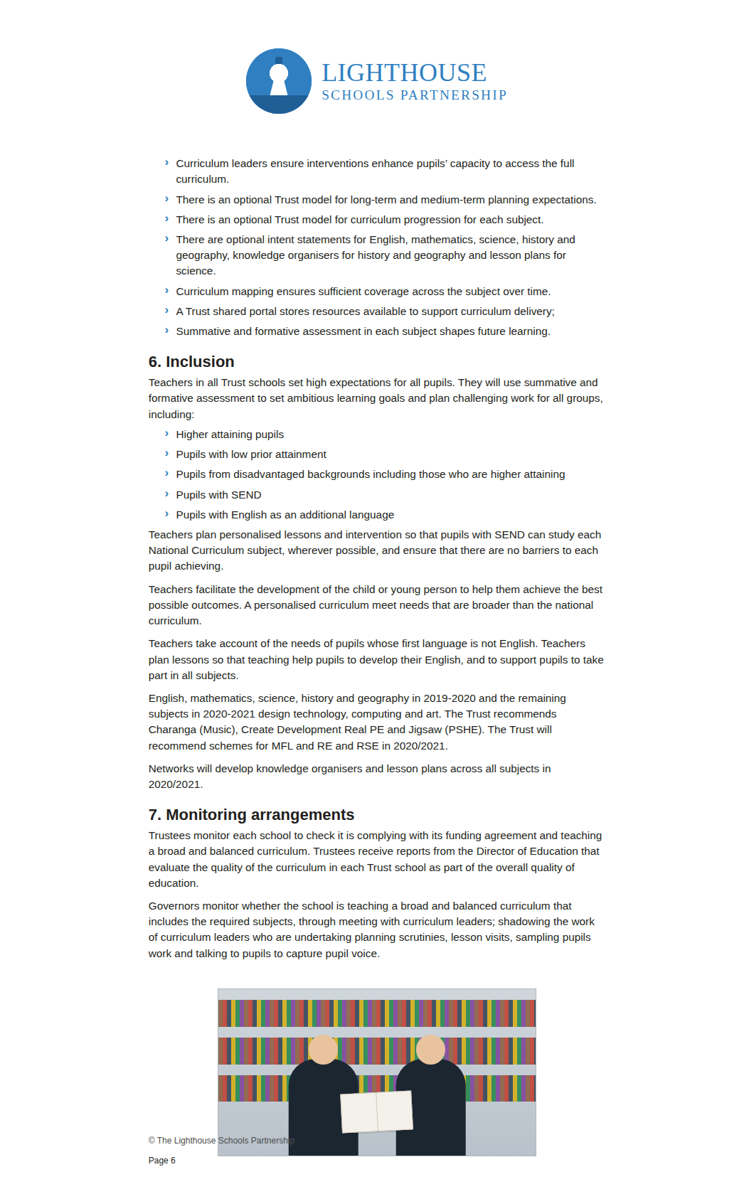LIGHTHOUSE
SCHOOLS PARTNERSHIP
Curriculum leaders ensure interventions enhance pupils’ capacity to access the full curriculum.
There is an optional Trust model for long-term and medium-term planning expectations.
There is an optional Trust model for curriculum progression for each subject.
There are optional intent statements for English, mathematics, science, history and geography, knowledge organisers for history and geography and lesson plans for science.
Curriculum mapping ensures sufficient coverage across the subject over time.
A Trust shared portal stores resources available to support curriculum delivery;
Summative and formative assessment in each subject shapes future learning.
6. Inclusion
Teachers in all Trust schools set high expectations for all pupils. They will use summative and formative assessment to set ambitious learning goals and plan challenging work for all groups, including:
Higher attaining pupils
Pupils with low prior attainment
Pupils from disadvantaged backgrounds including those who are higher attaining
Pupils with SEND
Pupils with English as an additional language
Teachers plan personalised lessons and intervention so that pupils with SEND can study each National Curriculum subject, wherever possible, and ensure that there are no barriers to each pupil achieving.
Teachers facilitate the development of the child or young person to help them achieve the best possible outcomes. A personalised curriculum meet needs that are broader than the national curriculum.
Teachers take account of the needs of pupils whose first language is not English. Teachers plan lessons so that teaching help pupils to develop their English, and to support pupils to take part in all subjects.
English, mathematics, science, history and geography in 2019-2020 and the remaining subjects in 2020-2021 design technology, computing and art. The Trust recommends Charanga (Music), Create Development Real PE and Jigsaw (PSHE). The Trust will recommend schemes for MFL and RE and RSE in 2020/2021.
Networks will develop knowledge organisers and lesson plans across all subjects in 2020/2021.
7. Monitoring arrangements
Trustees monitor each school to check it is complying with its funding agreement and teaching a broad and balanced curriculum. Trustees receive reports from the Director of Education that evaluate the quality of the curriculum in each Trust school as part of the overall quality of education.
Governors monitor whether the school is teaching a broad and balanced curriculum that includes the required subjects, through meeting with curriculum leaders; shadowing the work of curriculum leaders who are undertaking planning scrutinies, lesson visits, sampling pupils work and talking to pupils to capture pupil voice.
© The Lighthouse Schools Partnership
Page 6